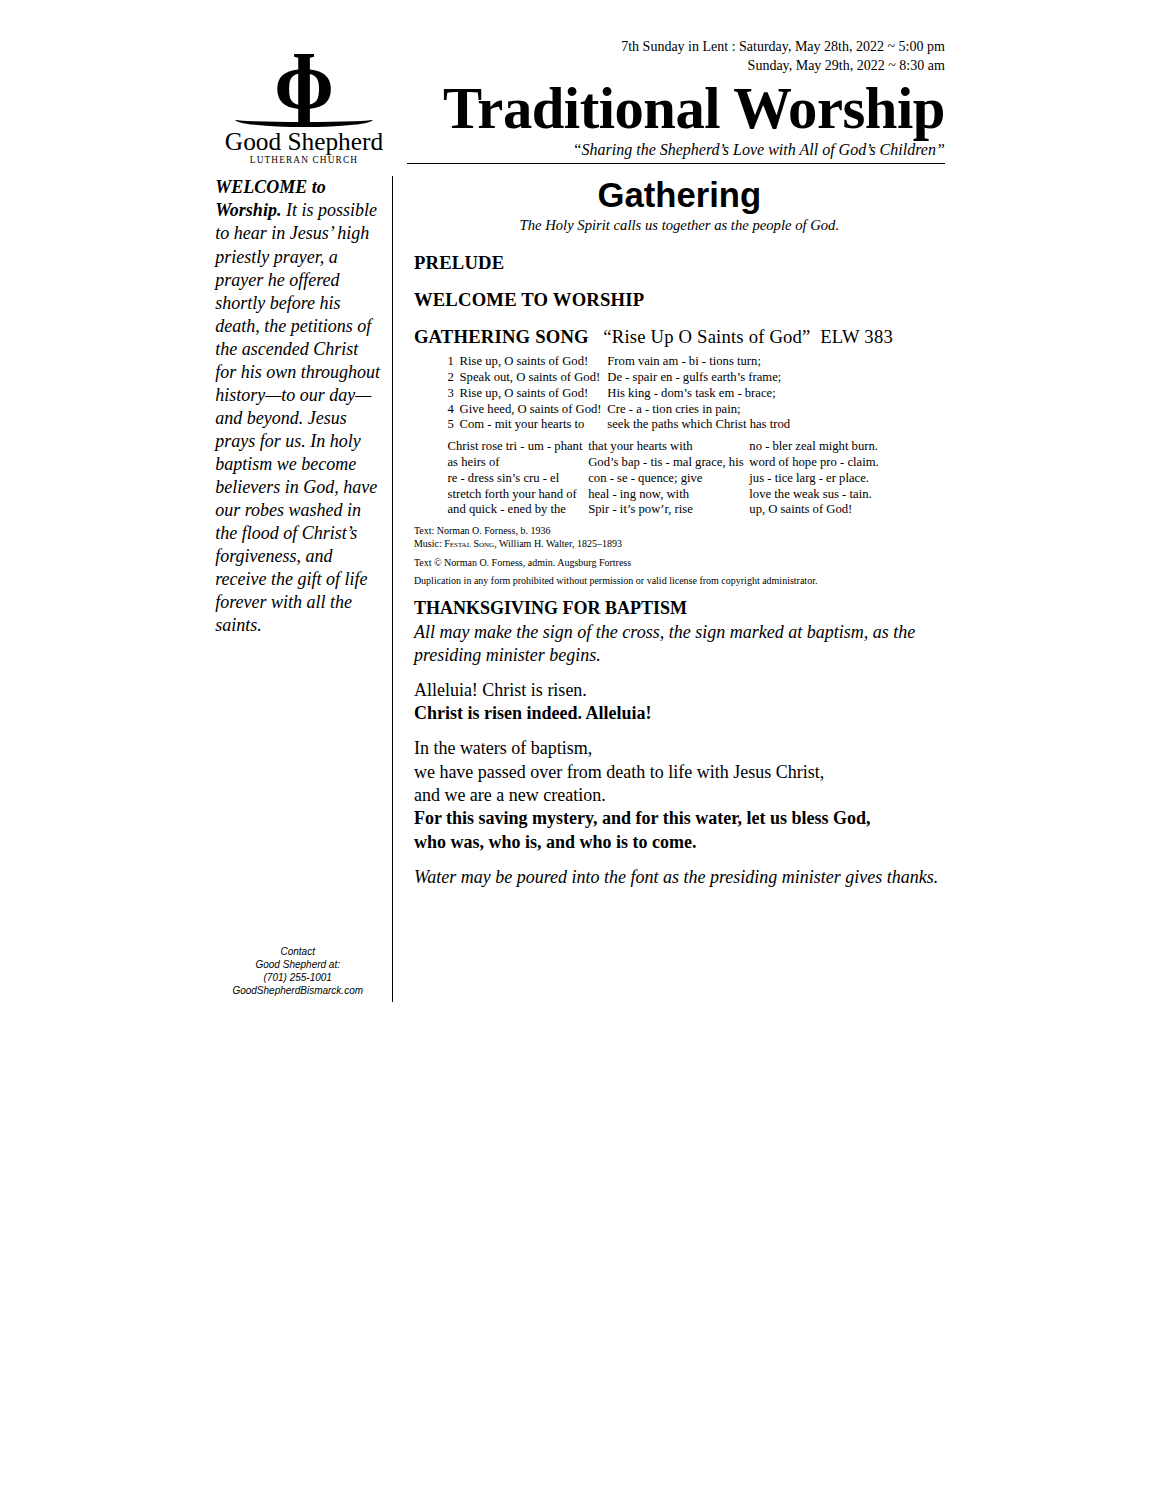ɸ
Good Shepherd
LUTHERAN CHURCH
7th Sunday in Lent : Saturday, May 28th, 2022 ~ 5:00 pm
Sunday, May 29th, 2022 ~ 8:30 am
Traditional Worship
“Sharing the Shepherd’s Love with All of God’s Children”
WELCOME to Worship. It is possible to hear in Jesus’ high priestly prayer, a prayer he offered shortly before his death, the petitions of the ascended Christ for his own throughout history—to our day—and beyond. Jesus prays for us. In holy baptism we become believers in God, have our robes washed in the flood of Christ’s forgiveness, and receive the gift of life forever with all the saints.
Contact
Good Shepherd at:
(701) 255-1001
GoodShepherdBismarck.com
Gathering
The Holy Spirit calls us together as the people of God.
PRELUDE
WELCOME TO WORSHIP
GATHERING SONG “Rise Up O Saints of God” ELW 383
| 1 | Rise up, O saints of God! | From vain am - bi - tions turn; |
| 2 | Speak out, O saints of God! | De - spair en - gulfs earth’s frame; |
| 3 | Rise up, O saints of God! | His king - dom’s task em - brace; |
| 4 | Give heed, O saints of God! | Cre - a - tion cries in pain; |
| 5 | Com - mit your hearts to | seek the paths which Christ has trod |
| Christ rose tri - um - phant | that your hearts with | no - bler zeal might burn. |
| as heirs of | God’s bap - tis - mal grace, his | word of hope pro - claim. |
| re - dress sin’s cru - el | con - se - quence; give | jus - tice larg - er place. |
| stretch forth your hand of | heal - ing now, with | love the weak sus - tain. |
| and quick - ened by the | Spir - it’s pow’r, rise | up, O saints of God! |
Text: Norman O. Forness, b. 1936
Music: Festal Song, William H. Walter, 1825–1893
Text © Norman O. Forness, admin. Augsburg Fortress
Duplication in any form prohibited without permission or valid license from copyright administrator.
THANKSGIVING FOR BAPTISM
All may make the sign of the cross, the sign marked at baptism, as the presiding minister begins.
Alleluia! Christ is risen.
Christ is risen indeed. Alleluia!
In the waters of baptism,
we have passed over from death to life with Jesus Christ,
and we are a new creation.
For this saving mystery, and for this water, let us bless God,
who was, who is, and who is to come.
Water may be poured into the font as the presiding minister gives thanks.